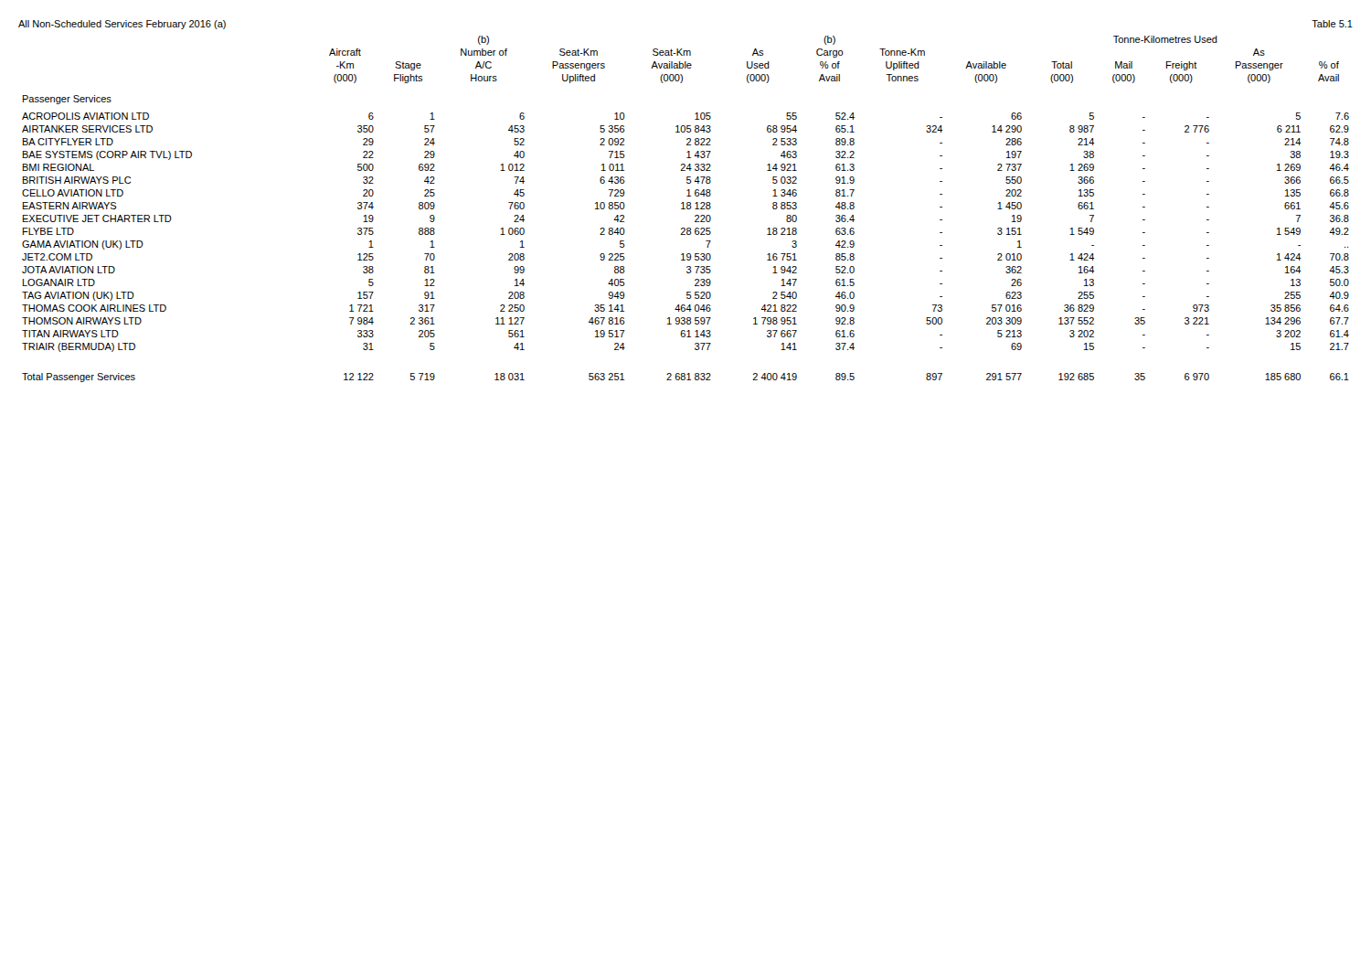All Non-Scheduled Services February 2016 (a)
Table 5.1
| | | | (b) | | | | (b) | | | Tonne-Kilometres Used | |
| --- | --- | --- | --- | --- | --- | --- | --- | --- | --- | --- | --- |
| | Aircraft | | Number of | Seat-Km | Seat-Km | As | Cargo | Tonne-Km | | | | | As |
| | -Km | Stage | A/C | Passengers | Available | Used | % of | Uplifted | Available | Total | Mail | Freight | Passenger | % of |
| | (000) | Flights | Hours | Uplifted | (000) | (000) | Avail | Tonnes | (000) | (000) | (000) | (000) | (000) | Avail |
| Passenger Services |
| ACROPOLIS AVIATION LTD | 6 | 1 | 6 | 10 | 105 | 55 | 52.4 | - | 66 | 5 | - | - | 5 | 7.6 |
| AIRTANKER SERVICES LTD | 350 | 57 | 453 | 5 356 | 105 843 | 68 954 | 65.1 | 324 | 14 290 | 8 987 | - | 2 776 | 6 211 | 62.9 |
| BA CITYFLYER LTD | 29 | 24 | 52 | 2 092 | 2 822 | 2 533 | 89.8 | - | 286 | 214 | - | - | 214 | 74.8 |
| BAE SYSTEMS (CORP AIR TVL) LTD | 22 | 29 | 40 | 715 | 1 437 | 463 | 32.2 | - | 197 | 38 | - | - | 38 | 19.3 |
| BMI REGIONAL | 500 | 692 | 1 012 | 1 011 | 24 332 | 14 921 | 61.3 | - | 2 737 | 1 269 | - | - | 1 269 | 46.4 |
| BRITISH AIRWAYS PLC | 32 | 42 | 74 | 6 436 | 5 478 | 5 032 | 91.9 | - | 550 | 366 | - | - | 366 | 66.5 |
| CELLO AVIATION LTD | 20 | 25 | 45 | 729 | 1 648 | 1 346 | 81.7 | - | 202 | 135 | - | - | 135 | 66.8 |
| EASTERN AIRWAYS | 374 | 809 | 760 | 10 850 | 18 128 | 8 853 | 48.8 | - | 1 450 | 661 | - | - | 661 | 45.6 |
| EXECUTIVE JET CHARTER LTD | 19 | 9 | 24 | 42 | 220 | 80 | 36.4 | - | 19 | 7 | - | - | 7 | 36.8 |
| FLYBE LTD | 375 | 888 | 1 060 | 2 840 | 28 625 | 18 218 | 63.6 | - | 3 151 | 1 549 | - | - | 1 549 | 49.2 |
| GAMA AVIATION (UK) LTD | 1 | 1 | 1 | 5 | 7 | 3 | 42.9 | - | 1 | - | - | - | - | .. |
| JET2.COM LTD | 125 | 70 | 208 | 9 225 | 19 530 | 16 751 | 85.8 | - | 2 010 | 1 424 | - | - | 1 424 | 70.8 |
| JOTA AVIATION LTD | 38 | 81 | 99 | 88 | 3 735 | 1 942 | 52.0 | - | 362 | 164 | - | - | 164 | 45.3 |
| LOGANAIR LTD | 5 | 12 | 14 | 405 | 239 | 147 | 61.5 | - | 26 | 13 | - | - | 13 | 50.0 |
| TAG AVIATION (UK) LTD | 157 | 91 | 208 | 949 | 5 520 | 2 540 | 46.0 | - | 623 | 255 | - | - | 255 | 40.9 |
| THOMAS COOK AIRLINES LTD | 1 721 | 317 | 2 250 | 35 141 | 464 046 | 421 822 | 90.9 | 73 | 57 016 | 36 829 | - | 973 | 35 856 | 64.6 |
| THOMSON AIRWAYS LTD | 7 984 | 2 361 | 11 127 | 467 816 | 1 938 597 | 1 798 951 | 92.8 | 500 | 203 309 | 137 552 | 35 | 3 221 | 134 296 | 67.7 |
| TITAN AIRWAYS LTD | 333 | 205 | 561 | 19 517 | 61 143 | 37 667 | 61.6 | - | 5 213 | 3 202 | - | - | 3 202 | 61.4 |
| TRIAIR (BERMUDA) LTD | 31 | 5 | 41 | 24 | 377 | 141 | 37.4 | - | 69 | 15 | - | - | 15 | 21.7 |
| Total Passenger Services | 12 122 | 5 719 | 18 031 | 563 251 | 2 681 832 | 2 400 419 | 89.5 | 897 | 291 577 | 192 685 | 35 | 6 970 | 185 680 | 66.1 |